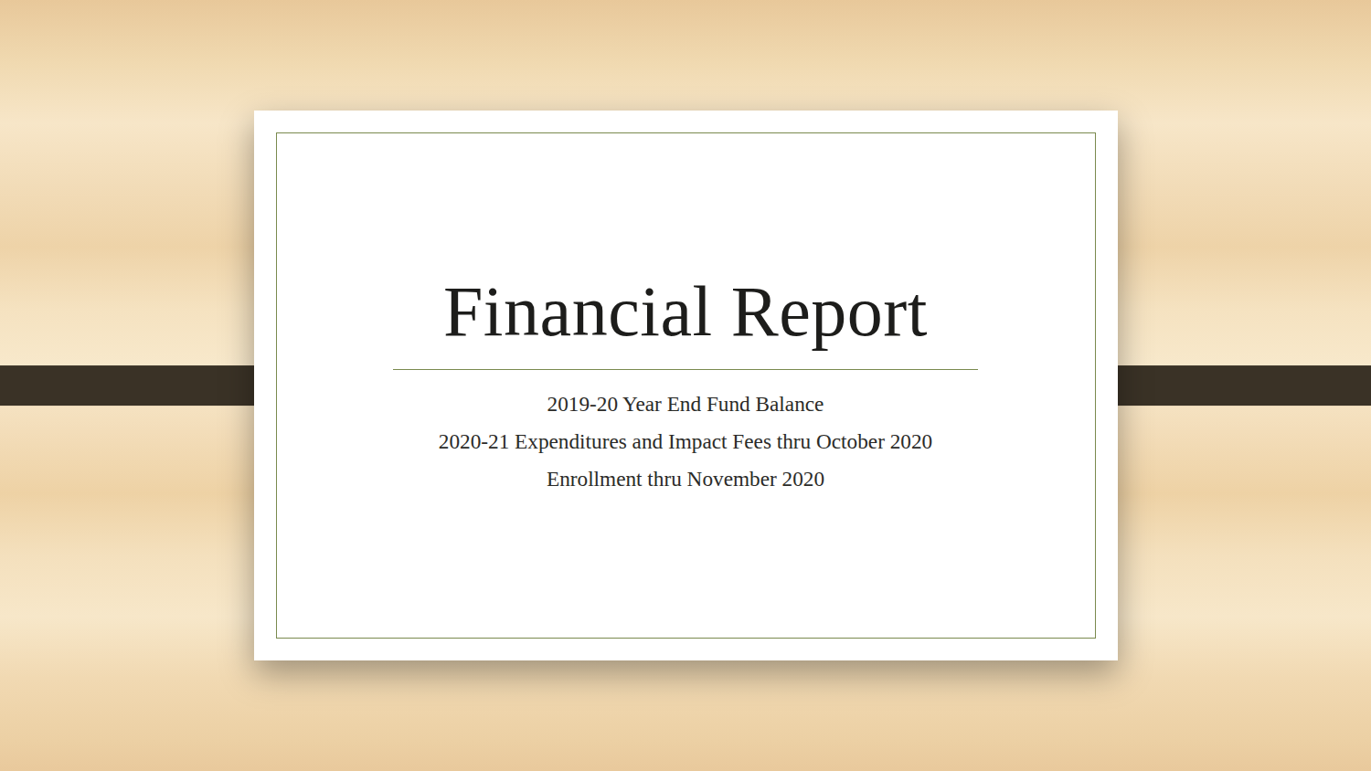Financial Report
2019-20 Year End Fund Balance
2020-21 Expenditures and Impact Fees thru October 2020
Enrollment thru November 2020